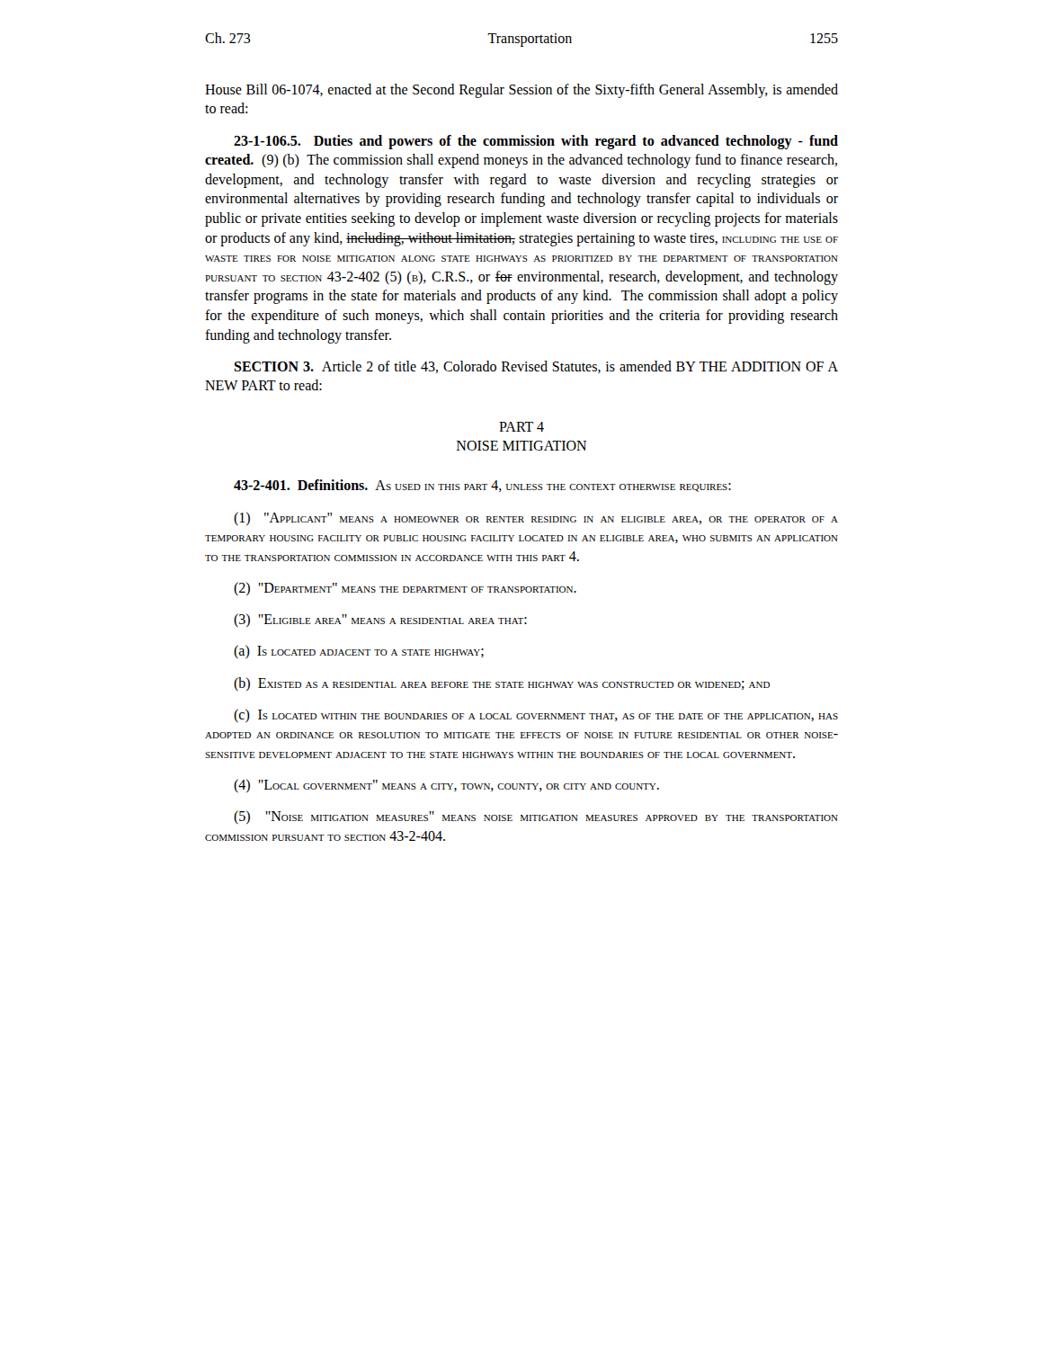Ch. 273 Transportation 1255
House Bill 06-1074, enacted at the Second Regular Session of the Sixty-fifth General Assembly, is amended to read:
23-1-106.5. Duties and powers of the commission with regard to advanced technology - fund created. (9) (b) The commission shall expend moneys in the advanced technology fund to finance research, development, and technology transfer with regard to waste diversion and recycling strategies or environmental alternatives by providing research funding and technology transfer capital to individuals or public or private entities seeking to develop or implement waste diversion or recycling projects for materials or products of any kind, including, without limitation, strategies pertaining to waste tires, including the use of waste tires for noise mitigation along state highways as prioritized by the department of transportation pursuant to section 43-2-402 (5) (b), C.R.S., or for environmental, research, development, and technology transfer programs in the state for materials and products of any kind. The commission shall adopt a policy for the expenditure of such moneys, which shall contain priorities and the criteria for providing research funding and technology transfer.
SECTION 3. Article 2 of title 43, Colorado Revised Statutes, is amended BY THE ADDITION OF A NEW PART to read:
PART 4 NOISE MITIGATION
43-2-401. Definitions. As used in this part 4, unless the context otherwise requires:
(1) "Applicant" means a homeowner or renter residing in an eligible area, or the operator of a temporary housing facility or public housing facility located in an eligible area, who submits an application to the transportation commission in accordance with this part 4.
(2) "Department" means the department of transportation.
(3) "Eligible area" means a residential area that:
(a) Is located adjacent to a state highway;
(b) Existed as a residential area before the state highway was constructed or widened; and
(c) Is located within the boundaries of a local government that, as of the date of the application, has adopted an ordinance or resolution to mitigate the effects of noise in future residential or other noise-sensitive development adjacent to the state highways within the boundaries of the local government.
(4) "Local government" means a city, town, county, or city and county.
(5) "Noise mitigation measures" means noise mitigation measures approved by the transportation commission pursuant to section 43-2-404.